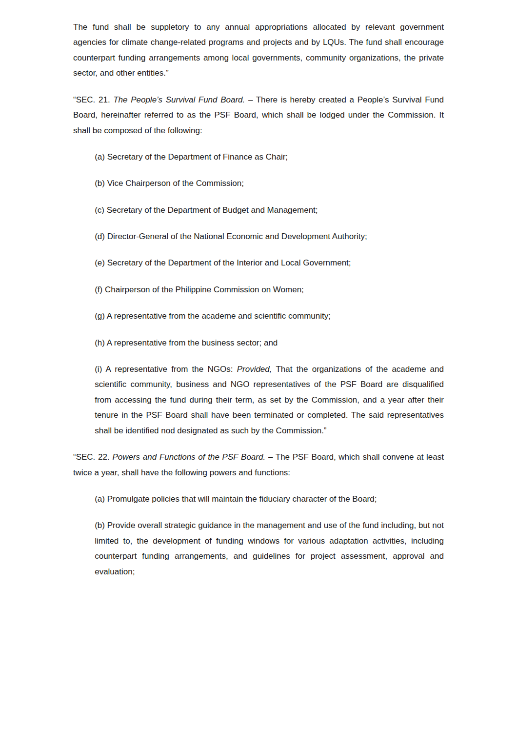The fund shall be suppletory to any annual appropriations allocated by relevant government agencies for climate change-related programs and projects and by LQUs. The fund shall encourage counterpart funding arrangements among local governments, community organizations, the private sector, and other entities.”
“SEC. 21. The People’s Survival Fund Board. – There is hereby created a People’s Survival Fund Board, hereinafter referred to as the PSF Board, which shall be lodged under the Commission. It shall be composed of the following:
(a) Secretary of the Department of Finance as Chair;
(b) Vice Chairperson of the Commission;
(c) Secretary of the Department of Budget and Management;
(d) Director-General of the National Economic and Development Authority;
(e) Secretary of the Department of the Interior and Local Government;
(f) Chairperson of the Philippine Commission on Women;
(g) A representative from the academe and scientific community;
(h) A representative from the business sector; and
(i) A representative from the NGOs: Provided, That the organizations of the academe and scientific community, business and NGO representatives of the PSF Board are disqualified from accessing the fund during their term, as set by the Commission, and a year after their tenure in the PSF Board shall have been terminated or completed. The said representatives shall be identified nod designated as such by the Commission.”
“SEC. 22. Powers and Functions of the PSF Board. – The PSF Board, which shall convene at least twice a year, shall have the following powers and functions:
(a) Promulgate policies that will maintain the fiduciary character of the Board;
(b) Provide overall strategic guidance in the management and use of the fund including, but not limited to, the development of funding windows for various adaptation activities, including counterpart funding arrangements, and guidelines for project assessment, approval and evaluation;